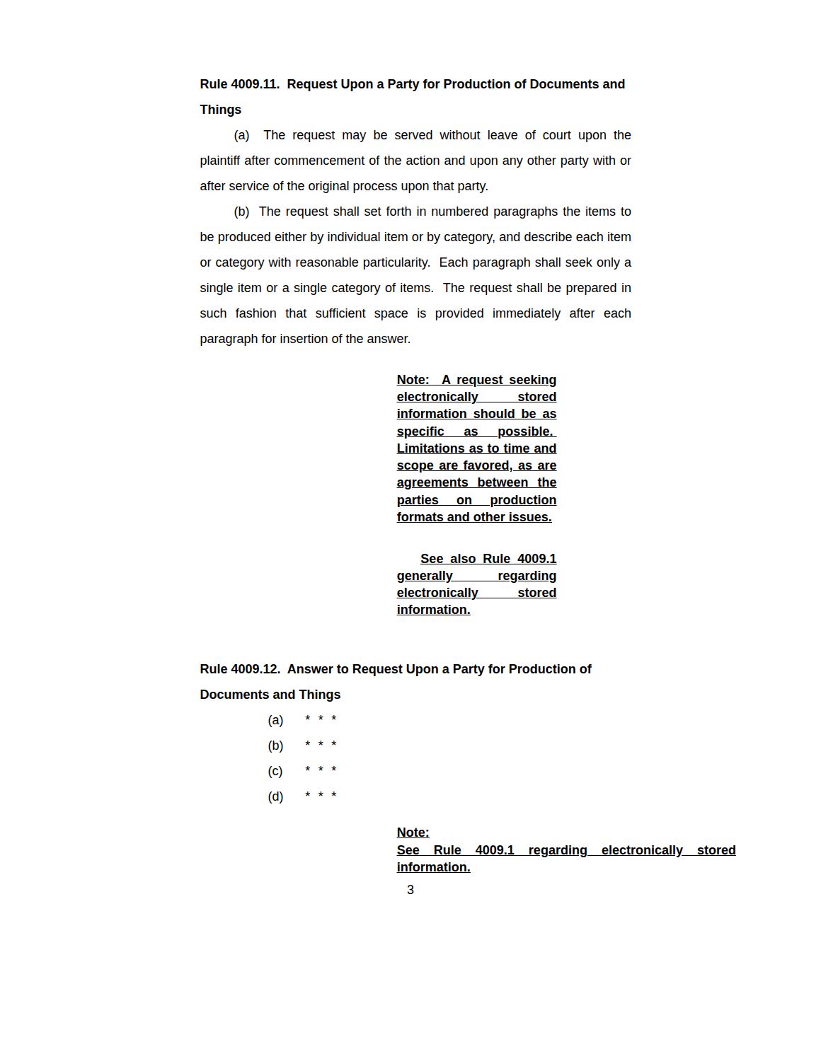Rule 4009.11. Request Upon a Party for Production of Documents and Things
(a) The request may be served without leave of court upon the plaintiff after commencement of the action and upon any other party with or after service of the original process upon that party.
(b) The request shall set forth in numbered paragraphs the items to be produced either by individual item or by category, and describe each item or category with reasonable particularity. Each paragraph shall seek only a single item or a single category of items. The request shall be prepared in such fashion that sufficient space is provided immediately after each paragraph for insertion of the answer.
Note: A request seeking electronically stored information should be as specific as possible. Limitations as to time and scope are favored, as are agreements between the parties on production formats and other issues.
See also Rule 4009.1 generally regarding electronically stored information.
Rule 4009.12. Answer to Request Upon a Party for Production of Documents and Things
(a)* * *
(b)* * *
(c)* * *
(d)* * *
Note: See Rule 4009.1 regarding electronically stored information.
3